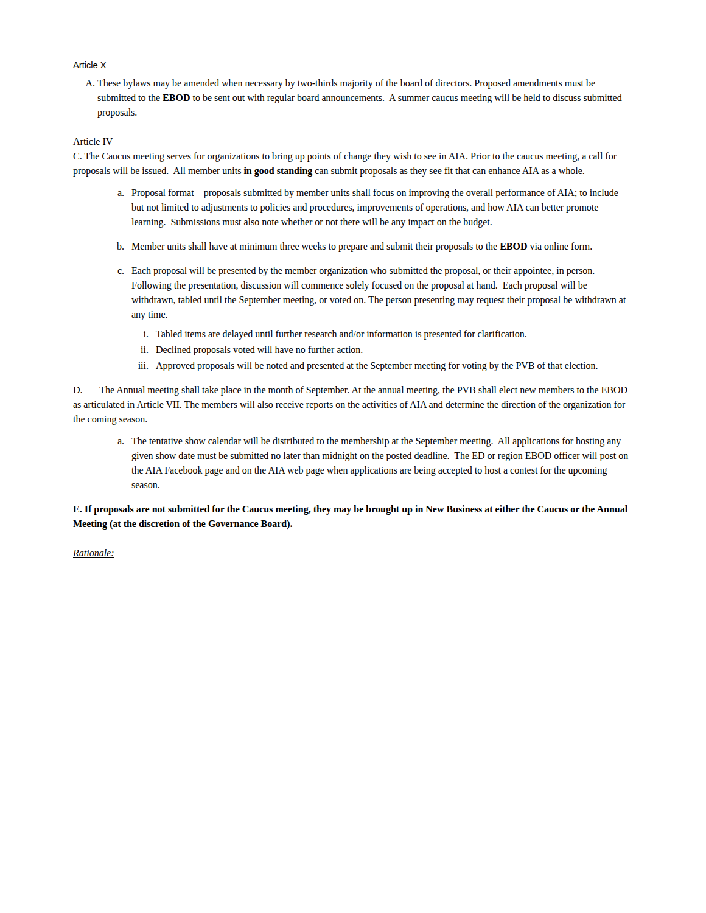Article X
These bylaws may be amended when necessary by two-thirds majority of the board of directors. Proposed amendments must be submitted to the EBOD to be sent out with regular board announcements. A summer caucus meeting will be held to discuss submitted proposals.
Article IV
C. The Caucus meeting serves for organizations to bring up points of change they wish to see in AIA. Prior to the caucus meeting, a call for proposals will be issued. All member units in good standing can submit proposals as they see fit that can enhance AIA as a whole.
Proposal format – proposals submitted by member units shall focus on improving the overall performance of AIA; to include but not limited to adjustments to policies and procedures, improvements of operations, and how AIA can better promote learning. Submissions must also note whether or not there will be any impact on the budget.
Member units shall have at minimum three weeks to prepare and submit their proposals to the EBOD via online form.
Each proposal will be presented by the member organization who submitted the proposal, or their appointee, in person. Following the presentation, discussion will commence solely focused on the proposal at hand. Each proposal will be withdrawn, tabled until the September meeting, or voted on. The person presenting may request their proposal be withdrawn at any time.
Tabled items are delayed until further research and/or information is presented for clarification.
Declined proposals voted will have no further action.
Approved proposals will be noted and presented at the September meeting for voting by the PVB of that election.
D. The Annual meeting shall take place in the month of September. At the annual meeting, the PVB shall elect new members to the EBOD as articulated in Article VII. The members will also receive reports on the activities of AIA and determine the direction of the organization for the coming season.
The tentative show calendar will be distributed to the membership at the September meeting. All applications for hosting any given show date must be submitted no later than midnight on the posted deadline. The ED or region EBOD officer will post on the AIA Facebook page and on the AIA web page when applications are being accepted to host a contest for the upcoming season.
E. If proposals are not submitted for the Caucus meeting, they may be brought up in New Business at either the Caucus or the Annual Meeting (at the discretion of the Governance Board).
Rationale: